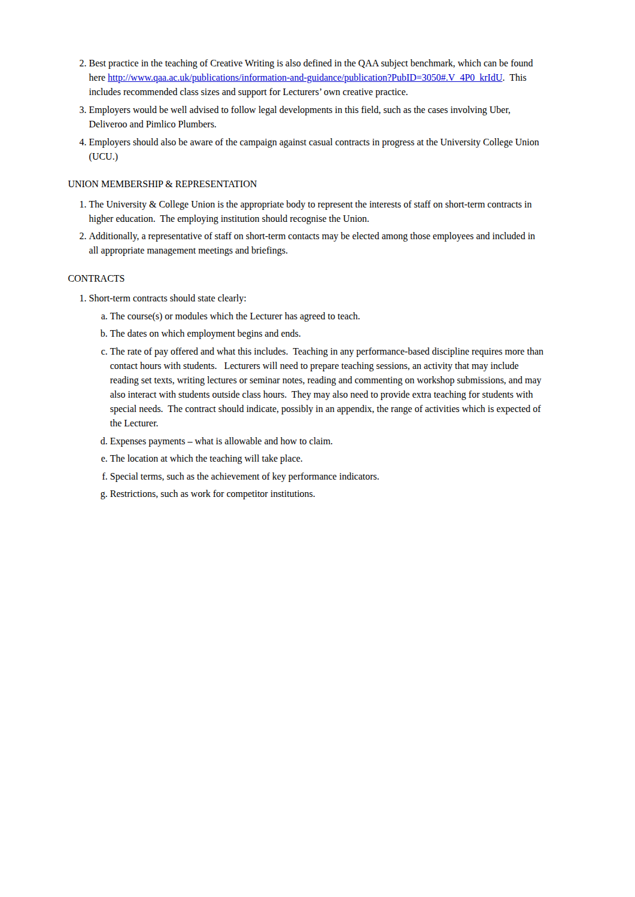Best practice in the teaching of Creative Writing is also defined in the QAA subject benchmark, which can be found here http://www.qaa.ac.uk/publications/information-and-guidance/publication?PubID=3050#.V_4P0_krIdU. This includes recommended class sizes and support for Lecturers’ own creative practice.
Employers would be well advised to follow legal developments in this field, such as the cases involving Uber, Deliveroo and Pimlico Plumbers.
Employers should also be aware of the campaign against casual contracts in progress at the University College Union (UCU.)
Union Membership & Representation
The University & College Union is the appropriate body to represent the interests of staff on short-term contracts in higher education. The employing institution should recognise the Union.
Additionally, a representative of staff on short-term contacts may be elected among those employees and included in all appropriate management meetings and briefings.
Contracts
Short-term contracts should state clearly:
The course(s) or modules which the Lecturer has agreed to teach.
The dates on which employment begins and ends.
The rate of pay offered and what this includes. Teaching in any performance-based discipline requires more than contact hours with students. Lecturers will need to prepare teaching sessions, an activity that may include reading set texts, writing lectures or seminar notes, reading and commenting on workshop submissions, and may also interact with students outside class hours. They may also need to provide extra teaching for students with special needs. The contract should indicate, possibly in an appendix, the range of activities which is expected of the Lecturer.
Expenses payments – what is allowable and how to claim.
The location at which the teaching will take place.
Special terms, such as the achievement of key performance indicators.
Restrictions, such as work for competitor institutions.